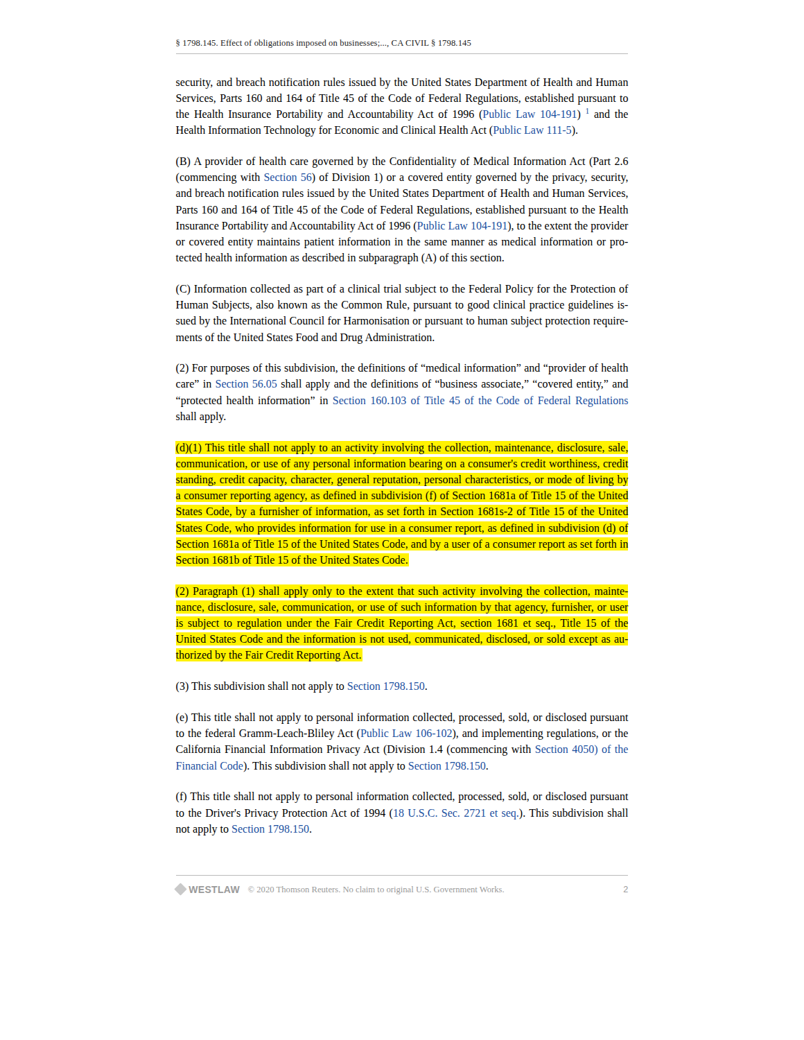§ 1798.145. Effect of obligations imposed on businesses;..., CA CIVIL § 1798.145
security, and breach notification rules issued by the United States Department of Health and Human Services, Parts 160 and 164 of Title 45 of the Code of Federal Regulations, established pursuant to the Health Insurance Portability and Accountability Act of 1996 (Public Law 104-191) 1 and the Health Information Technology for Economic and Clinical Health Act (Public Law 111-5).
(B) A provider of health care governed by the Confidentiality of Medical Information Act (Part 2.6 (commencing with Section 56) of Division 1) or a covered entity governed by the privacy, security, and breach notification rules issued by the United States Department of Health and Human Services, Parts 160 and 164 of Title 45 of the Code of Federal Regulations, established pursuant to the Health Insurance Portability and Accountability Act of 1996 (Public Law 104-191), to the extent the provider or covered entity maintains patient information in the same manner as medical information or protected health information as described in subparagraph (A) of this section.
(C) Information collected as part of a clinical trial subject to the Federal Policy for the Protection of Human Subjects, also known as the Common Rule, pursuant to good clinical practice guidelines issued by the International Council for Harmonisation or pursuant to human subject protection requirements of the United States Food and Drug Administration.
(2) For purposes of this subdivision, the definitions of “medical information” and “provider of health care” in Section 56.05 shall apply and the definitions of “business associate,” “covered entity,” and “protected health information” in Section 160.103 of Title 45 of the Code of Federal Regulations shall apply.
(d)(1) This title shall not apply to an activity involving the collection, maintenance, disclosure, sale, communication, or use of any personal information bearing on a consumer's credit worthiness, credit standing, credit capacity, character, general reputation, personal characteristics, or mode of living by a consumer reporting agency, as defined in subdivision (f) of Section 1681a of Title 15 of the United States Code, by a furnisher of information, as set forth in Section 1681s-2 of Title 15 of the United States Code, who provides information for use in a consumer report, as defined in subdivision (d) of Section 1681a of Title 15 of the United States Code, and by a user of a consumer report as set forth in Section 1681b of Title 15 of the United States Code.
(2) Paragraph (1) shall apply only to the extent that such activity involving the collection, maintenance, disclosure, sale, communication, or use of such information by that agency, furnisher, or user is subject to regulation under the Fair Credit Reporting Act, section 1681 et seq., Title 15 of the United States Code and the information is not used, communicated, disclosed, or sold except as authorized by the Fair Credit Reporting Act.
(3) This subdivision shall not apply to Section 1798.150.
(e) This title shall not apply to personal information collected, processed, sold, or disclosed pursuant to the federal Gramm-Leach-Bliley Act (Public Law 106-102), and implementing regulations, or the California Financial Information Privacy Act (Division 1.4 (commencing with Section 4050) of the Financial Code). This subdivision shall not apply to Section 1798.150.
(f) This title shall not apply to personal information collected, processed, sold, or disclosed pursuant to the Driver's Privacy Protection Act of 1994 (18 U.S.C. Sec. 2721 et seq.). This subdivision shall not apply to Section 1798.150.
WESTLAW © 2020 Thomson Reuters. No claim to original U.S. Government Works. 2